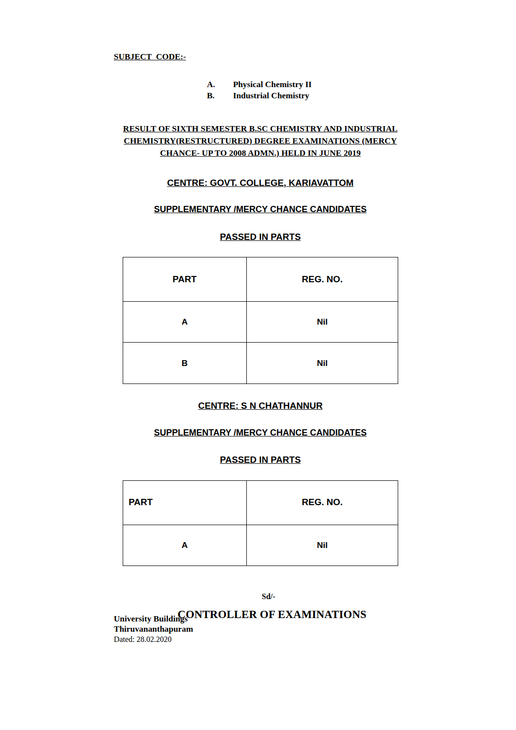SUBJECT CODE:-
A. Physical Chemistry II
B. Industrial Chemistry
RESULT OF SIXTH SEMESTER B.SC CHEMISTRY AND INDUSTRIAL CHEMISTRY(RESTRUCTURED) DEGREE EXAMINATIONS (MERCY CHANCE- UP TO 2008 ADMN.) HELD IN JUNE 2019
CENTRE: GOVT. COLLEGE, KARIAVATTOM
SUPPLEMENTARY /MERCY CHANCE CANDIDATES
PASSED IN PARTS
| PART | REG. NO. |
| --- | --- |
| A | Nil |
| B | Nil |
CENTRE: S N CHATHANNUR
SUPPLEMENTARY /MERCY CHANCE CANDIDATES
PASSED IN PARTS
| PART | REG. NO. |
| --- | --- |
| A | Nil |
Sd/-
CONTROLLER OF EXAMINATIONS
University Buildings
Thiruvananthapuram
Dated: 28.02.2020